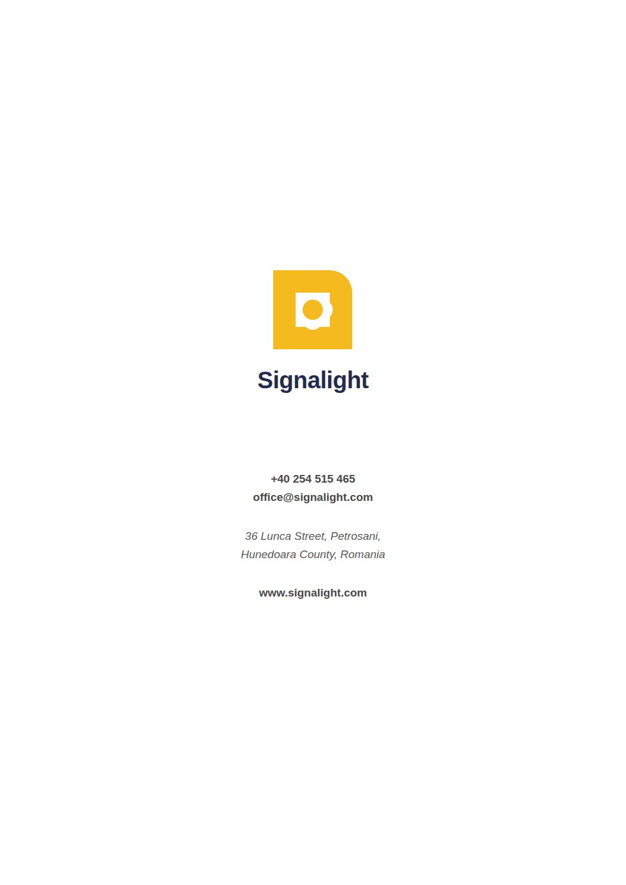Signalight
+40 254 515 465
office@signalight.com
36 Lunca Street, Petrosani,
Hunedoara County, Romania
www.signalight.com